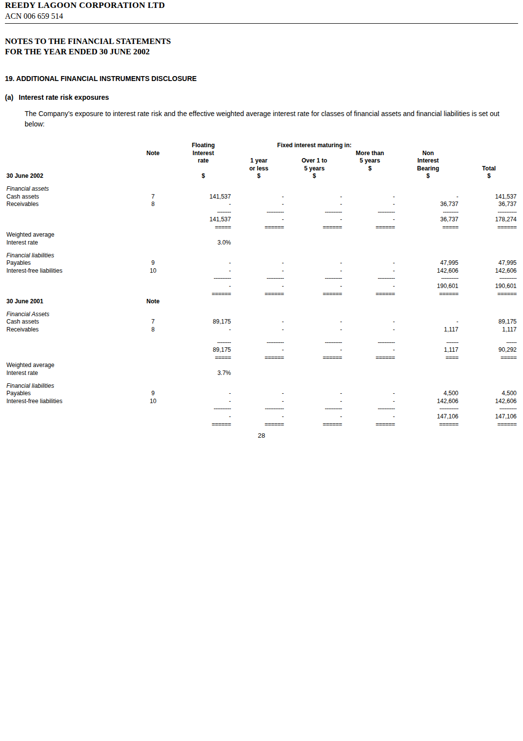REEDY LAGOON CORPORATION LTD
ACN 006 659 514
NOTES TO THE FINANCIAL STATEMENTS
FOR THE YEAR ENDED 30 JUNE 2002
19. ADDITIONAL FINANCIAL INSTRUMENTS DISCLOSURE
(a) Interest rate risk exposures
The Company’s exposure to interest rate risk and the effective weighted average interest rate for classes of financial assets and financial liabilities is set out below:
| | | Floating | Fixed interest maturing in: | | |
| | Note | Interest | | | More than | Non | |
| | | rate | 1 year | Over 1 to | 5 years | Interest | |
| | | | or less | 5 years | $ | Bearing | Total |
| 30 June 2002 | | $ | $ | $ | | $ | $ |
| Financial assets | | | | | | | |
| Cash assets | 7 | 141,537 | - | - | - | - | 141,537 |
| Receivables | 8 | - | - | - | - | 36,737 | 36,737 |
| | | -------- | ---------- | ---------- | ---------- | --------- | ----------- |
| | | 141,537 | - | - | - | 36,737 | 178,274 |
| | | ===== | ====== | ====== | ====== | ===== | ====== |
| Weighted average | | | | | | | |
| Interest rate | | 3.0% | | | | | |
| Financial liabilities | | | | | | | |
| Payables | 9 | - | - | - | - | 47,995 | 47,995 |
| Interest-free liabilities | 10 | - | - | - | - | 142,606 | 142,606 |
| | | ---------- | ---------- | ---------- | ---------- | ---------- | ---------- |
| | | - | - | - | - | 190,601 | 190,601 |
| | | ====== | ====== | ====== | ====== | ====== | ====== |
| 30 June 2001 | Note | | | | | | |
| Financial Assets | | | | | | | |
| Cash assets | 7 | 89,175 | - | - | - | - | 89,175 |
| Receivables | 8 | - | - | - | - | 1,117 | 1,117 |
| | | -------- | ---------- | ---------- | ---------- | ------- | ------ |
| | | 89,175 | - | - | - | 1,117 | 90,292 |
| | | ===== | ====== | ====== | ====== | ==== | ===== |
| Weighted average | | | | | | | |
| Interest rate | | 3.7% | | | | | |
| Financial liabilities | | | | | | | |
| Payables | 9 | - | - | - | - | 4,500 | 4,500 |
| Interest-free liabilities | 10 | - | - | - | - | 142,606 | 142,606 |
| | | ---------- | ----------- | ---------- | ---------- | ----------- | ---------- |
| | | - | - | - | - | 147,106 | 147,106 |
| | | ====== | ====== | ====== | ====== | ====== | ====== |
28